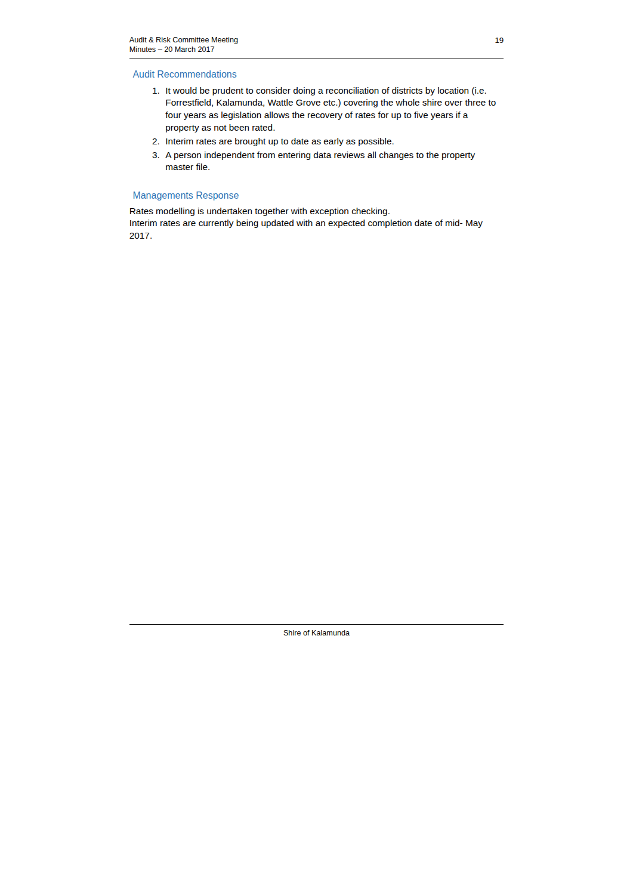Audit & Risk Committee Meeting
Minutes – 20 March 2017
19
Audit Recommendations
It would be prudent to consider doing a reconciliation of districts by location (i.e. Forrestfield, Kalamunda, Wattle Grove etc.) covering the whole shire over three to four years as legislation allows the recovery of rates for up to five years if a property as not been rated.
Interim rates are brought up to date as early as possible.
A person independent from entering data reviews all changes to the property master file.
Managements Response
Rates modelling is undertaken together with exception checking.
Interim rates are currently being updated with an expected completion date of mid- May 2017.
Shire of Kalamunda